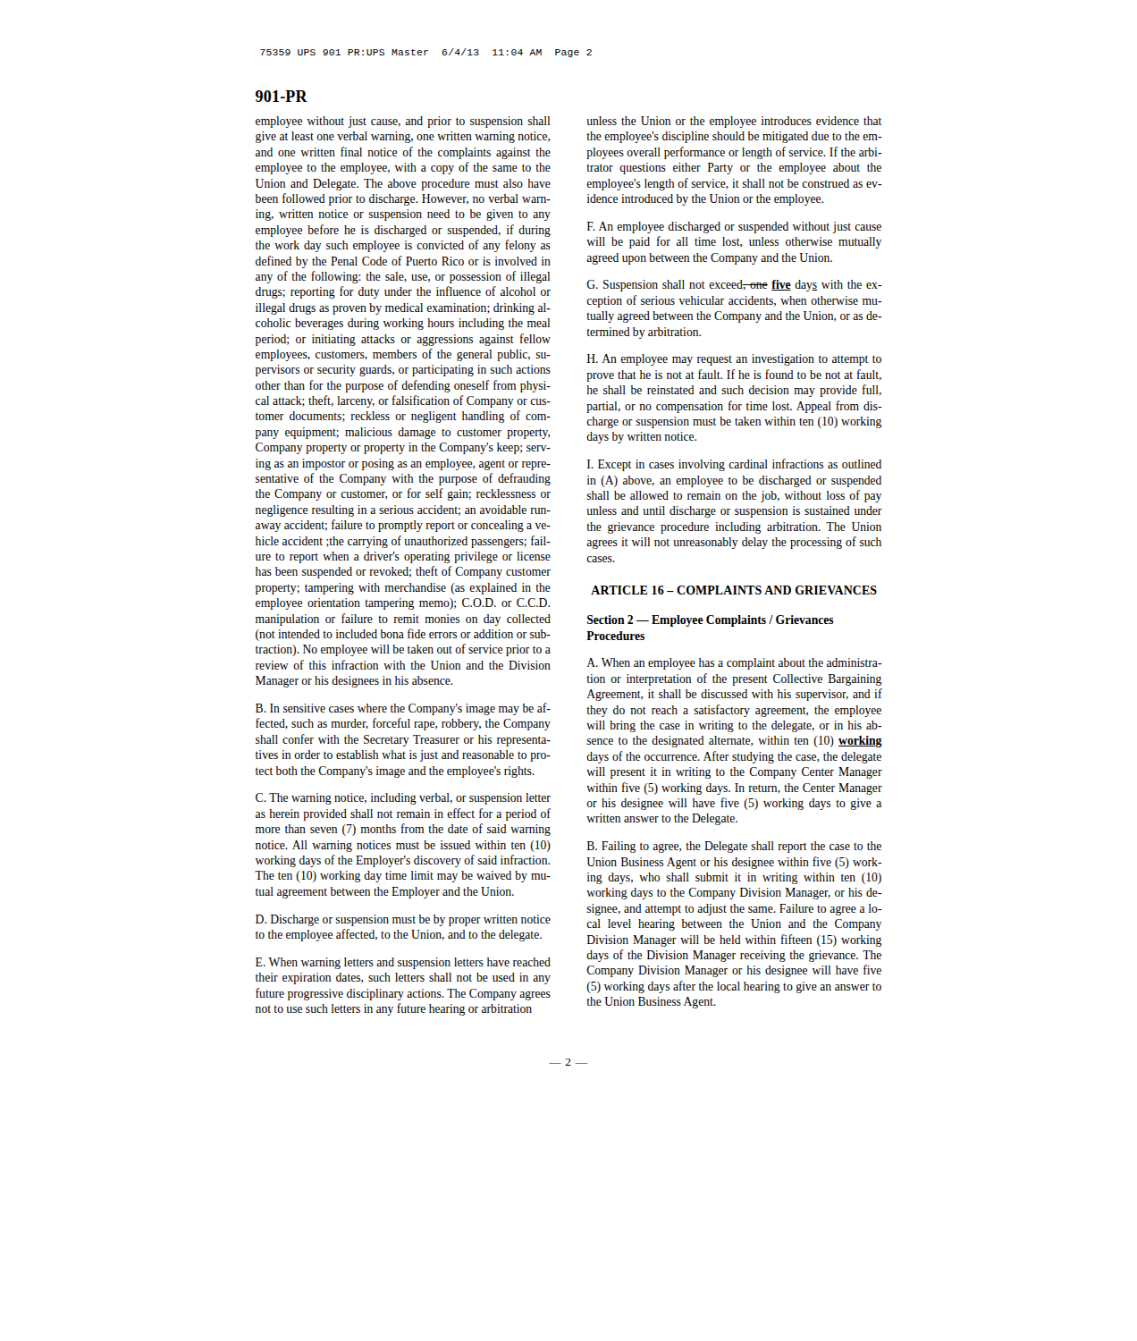75359 UPS 901 PR:UPS Master 6/4/13 11:04 AM Page 2
901-PR
employee without just cause, and prior to suspension shall give at least one verbal warning, one written warning notice, and one written final notice of the complaints against the employee to the employee, with a copy of the same to the Union and Delegate. The above procedure must also have been followed prior to discharge. However, no verbal warning, written notice or suspension need to be given to any employee before he is discharged or suspended, if during the work day such employee is convicted of any felony as defined by the Penal Code of Puerto Rico or is involved in any of the following: the sale, use, or possession of illegal drugs; reporting for duty under the influence of alcohol or illegal drugs as proven by medical examination; drinking alcoholic beverages during working hours including the meal period; or initiating attacks or aggressions against fellow employees, customers, members of the general public, supervisors or security guards, or participating in such actions other than for the purpose of defending oneself from physical attack; theft, larceny, or falsification of Company or customer documents; reckless or negligent handling of company equipment; malicious damage to customer property, Company property or property in the Company's keep; serving as an impostor or posing as an employee, agent or representative of the Company with the purpose of defrauding the Company or customer, or for self gain; recklessness or negligence resulting in a serious accident; an avoidable runaway accident; failure to promptly report or concealing a vehicle accident ;the carrying of unauthorized passengers; failure to report when a driver's operating privilege or license has been suspended or revoked; theft of Company customer property; tampering with merchandise (as explained in the employee orientation tampering memo); C.O.D. or C.C.D. manipulation or failure to remit monies on day collected (not intended to included bona fide errors or addition or subtraction). No employee will be taken out of service prior to a review of this infraction with the Union and the Division Manager or his designees in his absence.
B. In sensitive cases where the Company's image may be affected, such as murder, forceful rape, robbery, the Company shall confer with the Secretary Treasurer or his representatives in order to establish what is just and reasonable to protect both the Company's image and the employee's rights.
C. The warning notice, including verbal, or suspension letter as herein provided shall not remain in effect for a period of more than seven (7) months from the date of said warning notice. All warning notices must be issued within ten (10) working days of the Employer's discovery of said infraction. The ten (10) working day time limit may be waived by mutual agreement between the Employer and the Union.
D. Discharge or suspension must be by proper written notice to the employee affected, to the Union, and to the delegate.
E. When warning letters and suspension letters have reached their expiration dates, such letters shall not be used in any future progressive disciplinary actions. The Company agrees not to use such letters in any future hearing or arbitration
unless the Union or the employee introduces evidence that the employee's discipline should be mitigated due to the employees overall performance or length of service. If the arbitrator questions either Party or the employee about the employee's length of service, it shall not be construed as evidence introduced by the Union or the employee.
F. An employee discharged or suspended without just cause will be paid for all time lost, unless otherwise mutually agreed upon between the Company and the Union.
G. Suspension shall not exceed, one five days with the exception of serious vehicular accidents, when otherwise mutually agreed between the Company and the Union, or as determined by arbitration.
H. An employee may request an investigation to attempt to prove that he is not at fault. If he is found to be not at fault, he shall be reinstated and such decision may provide full, partial, or no compensation for time lost. Appeal from discharge or suspension must be taken within ten (10) working days by written notice.
I. Except in cases involving cardinal infractions as outlined in (A) above, an employee to be discharged or suspended shall be allowed to remain on the job, without loss of pay unless and until discharge or suspension is sustained under the grievance procedure including arbitration. The Union agrees it will not unreasonably delay the processing of such cases.
ARTICLE 16 – COMPLAINTS AND GRIEVANCES
Section 2 — Employee Complaints / Grievances
Procedures
A. When an employee has a complaint about the administration or interpretation of the present Collective Bargaining Agreement, it shall be discussed with his supervisor, and if they do not reach a satisfactory agreement, the employee will bring the case in writing to the delegate, or in his absence to the designated alternate, within ten (10) working days of the occurrence. After studying the case, the delegate will present it in writing to the Company Center Manager within five (5) working days. In return, the Center Manager or his designee will have five (5) working days to give a written answer to the Delegate.
B. Failing to agree, the Delegate shall report the case to the Union Business Agent or his designee within five (5) working days, who shall submit it in writing within ten (10) working days to the Company Division Manager, or his designee, and attempt to adjust the same. Failure to agree a local level hearing between the Union and the Company Division Manager will be held within fifteen (15) working days of the Division Manager receiving the grievance. The Company Division Manager or his designee will have five (5) working days after the local hearing to give an answer to the Union Business Agent.
— 2 —